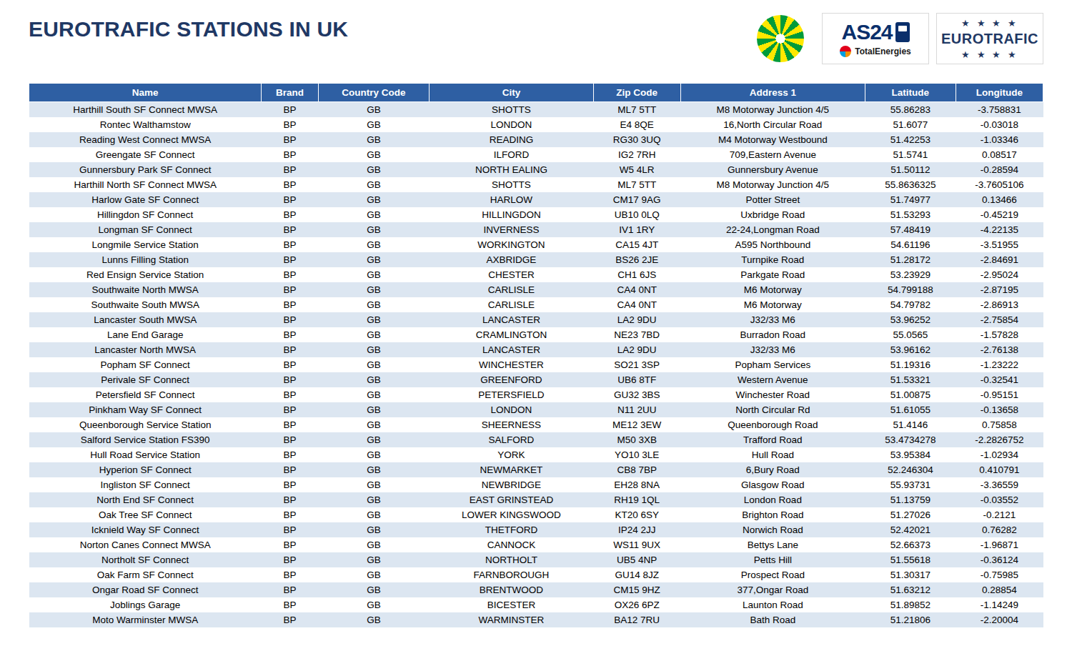EUROTRAFIC STATIONS IN UK
AS24
TotalEnergies
★ ★ ★ ★
EUROTRAFIC
★ ★ ★ ★
| Name | Brand | Country Code | City | Zip Code | Address 1 | Latitude | Longitude |
| --- | --- | --- | --- | --- | --- | --- | --- |
| Harthill South SF Connect MWSA | BP | GB | SHOTTS | ML7 5TT | M8 Motorway Junction 4/5 | 55.86283 | -3.758831 |
| Rontec Walthamstow | BP | GB | LONDON | E4 8QE | 16,North Circular Road | 51.6077 | -0.03018 |
| Reading West Connect MWSA | BP | GB | READING | RG30 3UQ | M4 Motorway Westbound | 51.42253 | -1.03346 |
| Greengate SF Connect | BP | GB | ILFORD | IG2 7RH | 709,Eastern Avenue | 51.5741 | 0.08517 |
| Gunnersbury Park SF Connect | BP | GB | NORTH EALING | W5 4LR | Gunnersbury Avenue | 51.50112 | -0.28594 |
| Harthill North SF Connect MWSA | BP | GB | SHOTTS | ML7 5TT | M8 Motorway Junction 4/5 | 55.8636325 | -3.7605106 |
| Harlow Gate SF Connect | BP | GB | HARLOW | CM17 9AG | Potter Street | 51.74977 | 0.13466 |
| Hillingdon SF Connect | BP | GB | HILLINGDON | UB10 0LQ | Uxbridge Road | 51.53293 | -0.45219 |
| Longman SF Connect | BP | GB | INVERNESS | IV1 1RY | 22-24,Longman Road | 57.48419 | -4.22135 |
| Longmile Service Station | BP | GB | WORKINGTON | CA15 4JT | A595 Northbound | 54.61196 | -3.51955 |
| Lunns Filling Station | BP | GB | AXBRIDGE | BS26 2JE | Turnpike Road | 51.28172 | -2.84691 |
| Red Ensign Service Station | BP | GB | CHESTER | CH1 6JS | Parkgate Road | 53.23929 | -2.95024 |
| Southwaite North MWSA | BP | GB | CARLISLE | CA4 0NT | M6 Motorway | 54.799188 | -2.87195 |
| Southwaite South MWSA | BP | GB | CARLISLE | CA4 0NT | M6 Motorway | 54.79782 | -2.86913 |
| Lancaster South MWSA | BP | GB | LANCASTER | LA2 9DU | J32/33 M6 | 53.96252 | -2.75854 |
| Lane End Garage | BP | GB | CRAMLINGTON | NE23 7BD | Burradon Road | 55.0565 | -1.57828 |
| Lancaster North MWSA | BP | GB | LANCASTER | LA2 9DU | J32/33 M6 | 53.96162 | -2.76138 |
| Popham SF Connect | BP | GB | WINCHESTER | SO21 3SP | Popham Services | 51.19316 | -1.23222 |
| Perivale SF Connect | BP | GB | GREENFORD | UB6 8TF | Western Avenue | 51.53321 | -0.32541 |
| Petersfield SF Connect | BP | GB | PETERSFIELD | GU32 3BS | Winchester Road | 51.00875 | -0.95151 |
| Pinkham Way SF Connect | BP | GB | LONDON | N11 2UU | North Circular Rd | 51.61055 | -0.13658 |
| Queenborough Service Station | BP | GB | SHEERNESS | ME12 3EW | Queenborough Road | 51.4146 | 0.75858 |
| Salford Service Station FS390 | BP | GB | SALFORD | M50 3XB | Trafford Road | 53.4734278 | -2.2826752 |
| Hull Road Service Station | BP | GB | YORK | YO10 3LE | Hull Road | 53.95384 | -1.02934 |
| Hyperion SF Connect | BP | GB | NEWMARKET | CB8 7BP | 6,Bury Road | 52.246304 | 0.410791 |
| Ingliston SF Connect | BP | GB | NEWBRIDGE | EH28 8NA | Glasgow Road | 55.93731 | -3.36559 |
| North End SF Connect | BP | GB | EAST GRINSTEAD | RH19 1QL | London Road | 51.13759 | -0.03552 |
| Oak Tree SF Connect | BP | GB | LOWER KINGSWOOD | KT20 6SY | Brighton Road | 51.27026 | -0.2121 |
| Icknield Way SF Connect | BP | GB | THETFORD | IP24 2JJ | Norwich Road | 52.42021 | 0.76282 |
| Norton Canes Connect MWSA | BP | GB | CANNOCK | WS11 9UX | Bettys Lane | 52.66373 | -1.96871 |
| Northolt SF Connect | BP | GB | NORTHOLT | UB5 4NP | Petts Hill | 51.55618 | -0.36124 |
| Oak Farm SF Connect | BP | GB | FARNBOROUGH | GU14 8JZ | Prospect Road | 51.30317 | -0.75985 |
| Ongar Road SF Connect | BP | GB | BRENTWOOD | CM15 9HZ | 377,Ongar Road | 51.63212 | 0.28854 |
| Joblings Garage | BP | GB | BICESTER | OX26 6PZ | Launton Road | 51.89852 | -1.14249 |
| Moto Warminster MWSA | BP | GB | WARMINSTER | BA12 7RU | Bath Road | 51.21806 | -2.20004 |